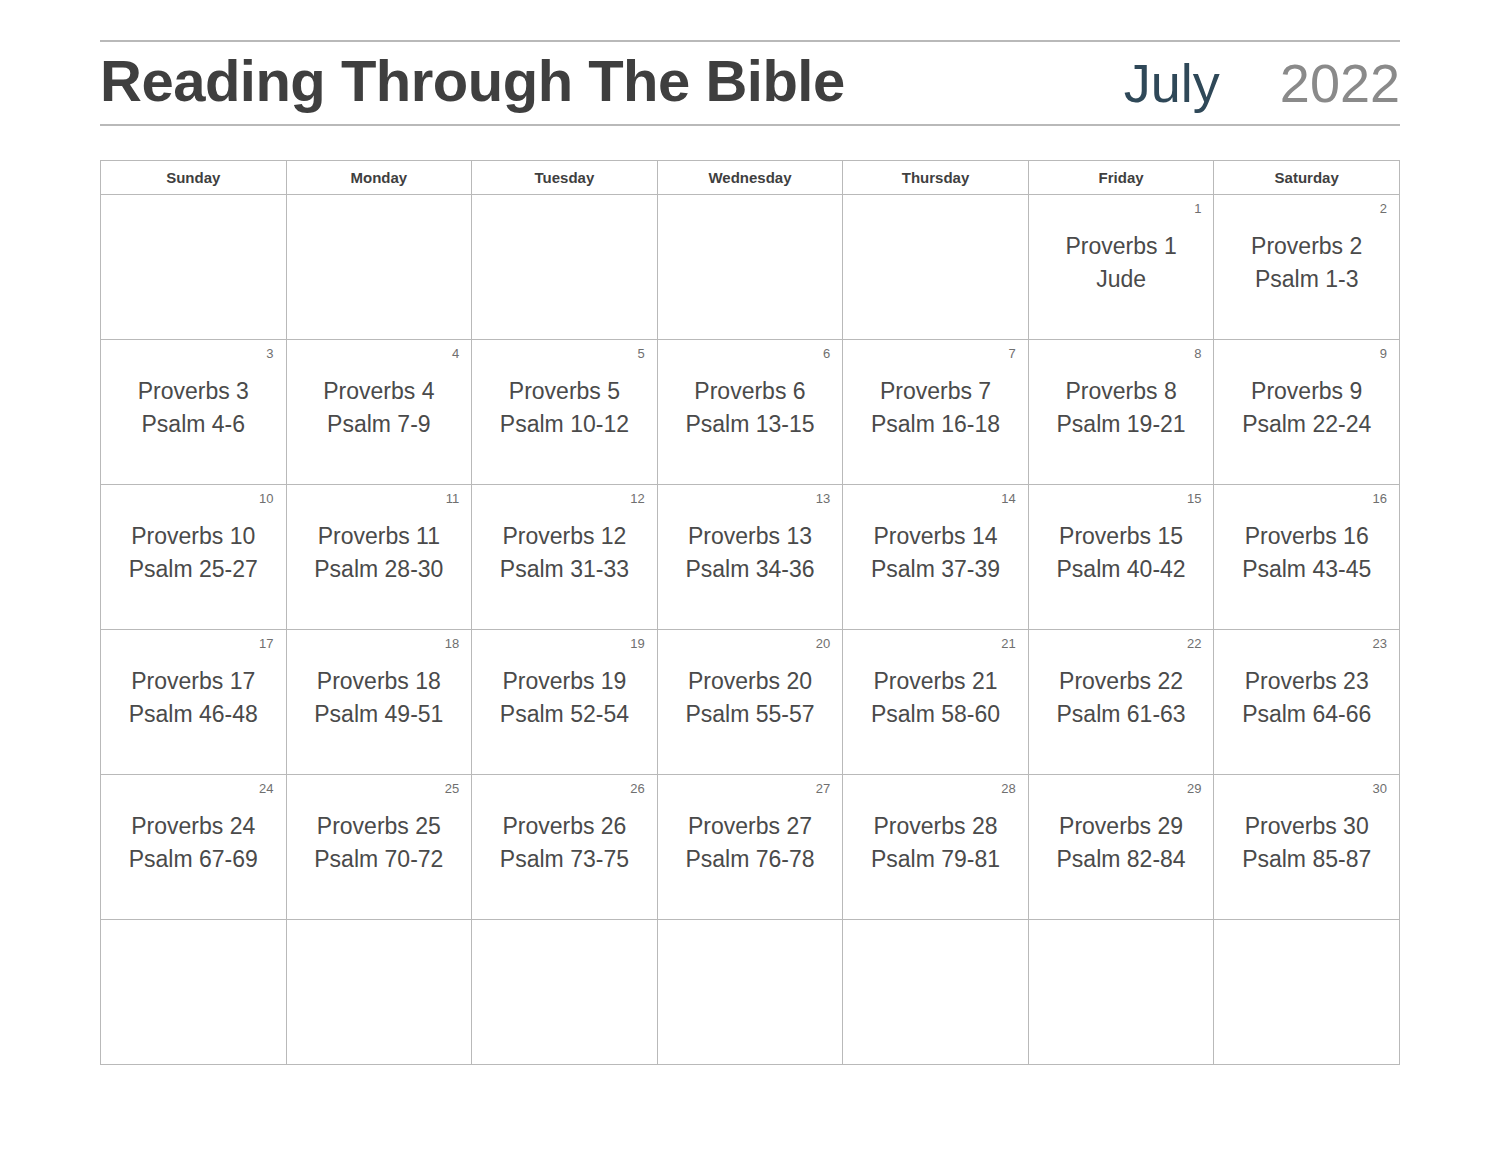Reading Through The Bible
July 2022
| Sunday | Monday | Tuesday | Wednesday | Thursday | Friday | Saturday |
| --- | --- | --- | --- | --- | --- | --- |
| | | | | | 1 Proverbs 1 Jude | 2 Proverbs 2 Psalm 1-3 |
| 3 Proverbs 3 Psalm 4-6 | 4 Proverbs 4 Psalm 7-9 | 5 Proverbs 5 Psalm 10-12 | 6 Proverbs 6 Psalm 13-15 | 7 Proverbs 7 Psalm 16-18 | 8 Proverbs 8 Psalm 19-21 | 9 Proverbs 9 Psalm 22-24 |
| 10 Proverbs 10 Psalm 25-27 | 11 Proverbs 11 Psalm 28-30 | 12 Proverbs 12 Psalm 31-33 | 13 Proverbs 13 Psalm 34-36 | 14 Proverbs 14 Psalm 37-39 | 15 Proverbs 15 Psalm 40-42 | 16 Proverbs 16 Psalm 43-45 |
| 17 Proverbs 17 Psalm 46-48 | 18 Proverbs 18 Psalm 49-51 | 19 Proverbs 19 Psalm 52-54 | 20 Proverbs 20 Psalm 55-57 | 21 Proverbs 21 Psalm 58-60 | 22 Proverbs 22 Psalm 61-63 | 23 Proverbs 23 Psalm 64-66 |
| 24 Proverbs 24 Psalm 67-69 | 25 Proverbs 25 Psalm 70-72 | 26 Proverbs 26 Psalm 73-75 | 27 Proverbs 27 Psalm 76-78 | 28 Proverbs 28 Psalm 79-81 | 29 Proverbs 29 Psalm 82-84 | 30 Proverbs 30 Psalm 85-87 |